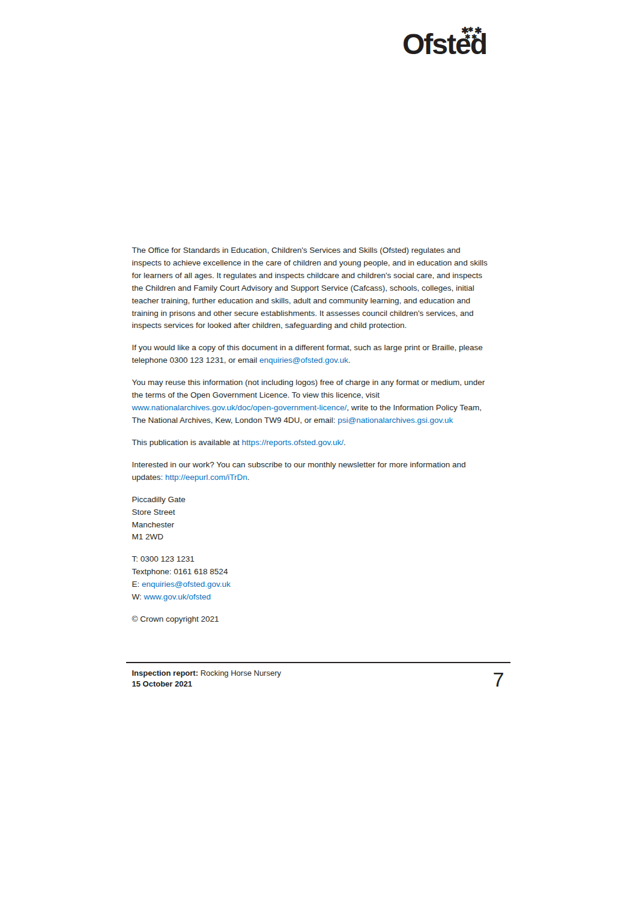The Office for Standards in Education, Children's Services and Skills (Ofsted) regulates and inspects to achieve excellence in the care of children and young people, and in education and skills for learners of all ages. It regulates and inspects childcare and children's social care, and inspects the Children and Family Court Advisory and Support Service (Cafcass), schools, colleges, initial teacher training, further education and skills, adult and community learning, and education and training in prisons and other secure establishments. It assesses council children's services, and inspects services for looked after children, safeguarding and child protection.
If you would like a copy of this document in a different format, such as large print or Braille, please telephone 0300 123 1231, or email enquiries@ofsted.gov.uk.
You may reuse this information (not including logos) free of charge in any format or medium, under the terms of the Open Government Licence. To view this licence, visit www.nationalarchives.gov.uk/doc/open-government-licence/, write to the Information Policy Team, The National Archives, Kew, London TW9 4DU, or email: psi@nationalarchives.gsi.gov.uk
This publication is available at https://reports.ofsted.gov.uk/.
Interested in our work? You can subscribe to our monthly newsletter for more information and updates: http://eepurl.com/iTrDn.
Piccadilly Gate
Store Street
Manchester
M1 2WD
T: 0300 123 1231
Textphone: 0161 618 8524
E: enquiries@ofsted.gov.uk
W: www.gov.uk/ofsted
© Crown copyright 2021
Inspection report: Rocking Horse Nursery
15 October 2021
7